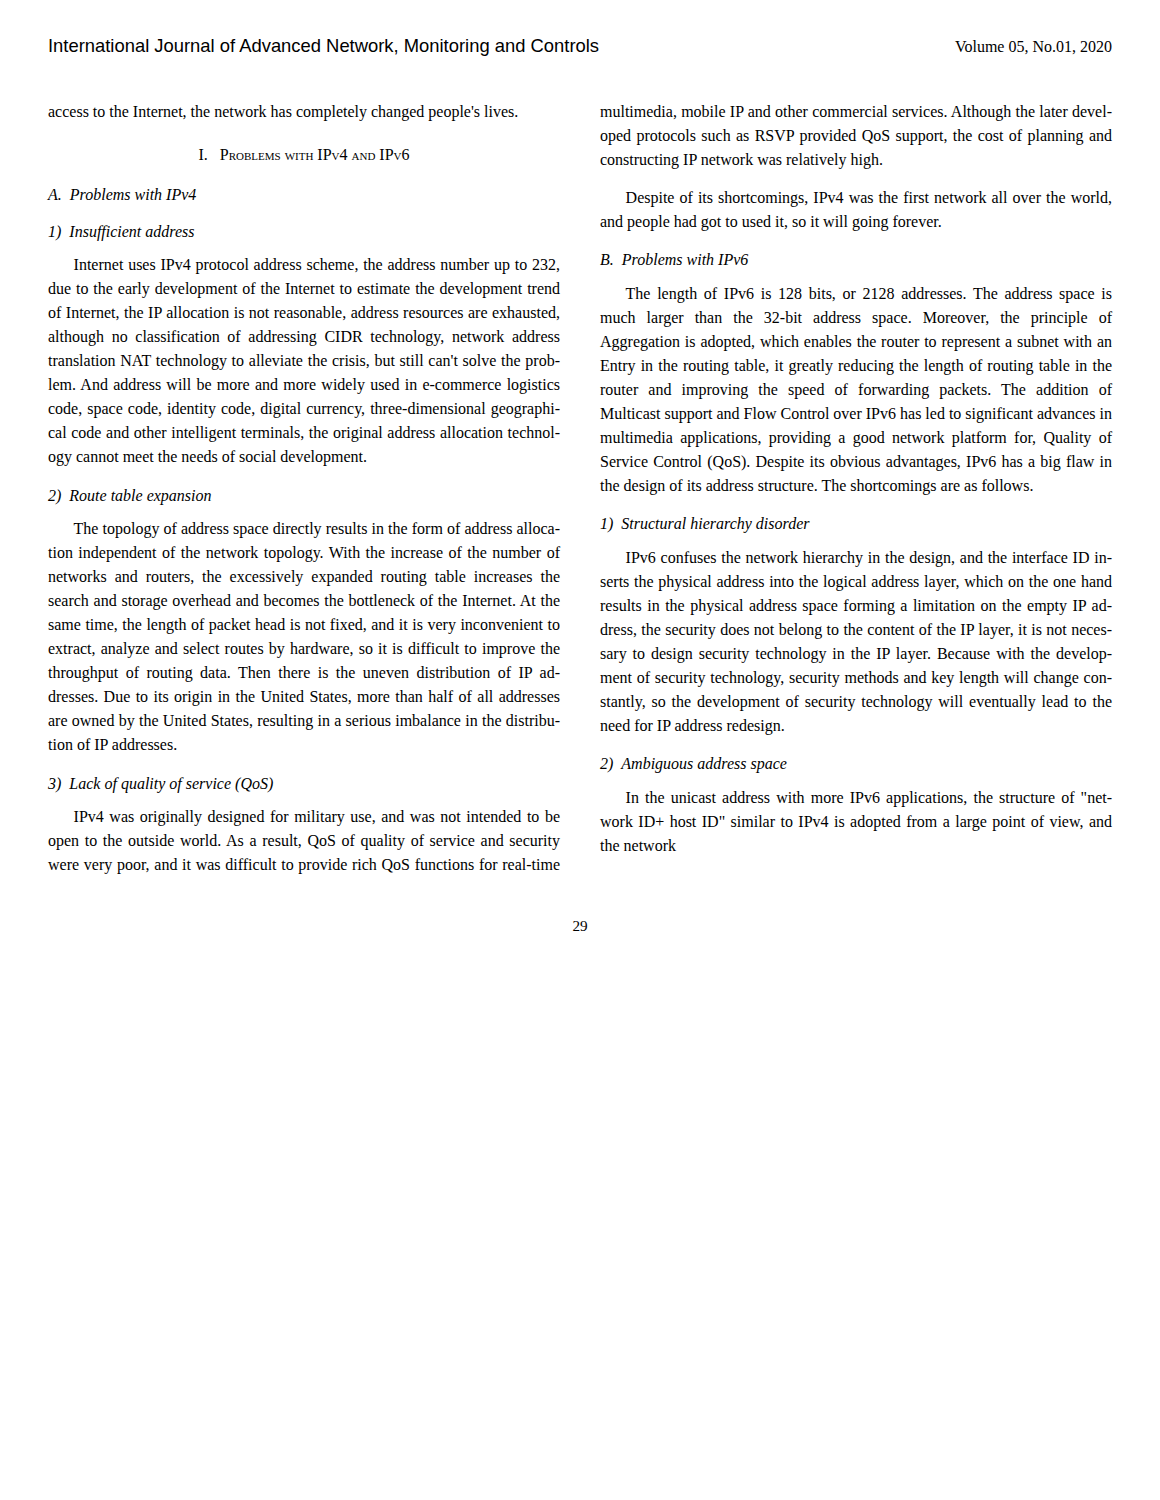International Journal of Advanced Network, Monitoring and Controls
Volume 05, No.01, 2020
access to the Internet, the network has completely changed people's lives.
I. Problems with IPv4 and IPv6
A. Problems with IPv4
1) Insufficient address
Internet uses IPv4 protocol address scheme, the address number up to 232, due to the early development of the Internet to estimate the development trend of Internet, the IP allocation is not reasonable, address resources are exhausted, although no classification of addressing CIDR technology, network address translation NAT technology to alleviate the crisis, but still can't solve the problem. And address will be more and more widely used in e-commerce logistics code, space code, identity code, digital currency, three-dimensional geographical code and other intelligent terminals, the original address allocation technology cannot meet the needs of social development.
2) Route table expansion
The topology of address space directly results in the form of address allocation independent of the network topology. With the increase of the number of networks and routers, the excessively expanded routing table increases the search and storage overhead and becomes the bottleneck of the Internet. At the same time, the length of packet head is not fixed, and it is very inconvenient to extract, analyze and select routes by hardware, so it is difficult to improve the throughput of routing data. Then there is the uneven distribution of IP addresses. Due to its origin in the United States, more than half of all addresses are owned by the United States, resulting in a serious imbalance in the distribution of IP addresses.
3) Lack of quality of service (QoS)
IPv4 was originally designed for military use, and was not intended to be open to the outside world. As a result, QoS of quality of service and security were very poor, and it was difficult to provide rich QoS functions for real-time multimedia, mobile IP and other commercial services. Although the later developed protocols such as RSVP provided QoS support, the cost of planning and constructing IP network was relatively high.
Despite of its shortcomings, IPv4 was the first network all over the world, and people had got to used it, so it will going forever.
B. Problems with IPv6
The length of IPv6 is 128 bits, or 2128 addresses. The address space is much larger than the 32-bit address space. Moreover, the principle of Aggregation is adopted, which enables the router to represent a subnet with an Entry in the routing table, it greatly reducing the length of routing table in the router and improving the speed of forwarding packets. The addition of Multicast support and Flow Control over IPv6 has led to significant advances in multimedia applications, providing a good network platform for, Quality of Service Control (QoS). Despite its obvious advantages, IPv6 has a big flaw in the design of its address structure. The shortcomings are as follows.
1) Structural hierarchy disorder
IPv6 confuses the network hierarchy in the design, and the interface ID inserts the physical address into the logical address layer, which on the one hand results in the physical address space forming a limitation on the empty IP address, the security does not belong to the content of the IP layer, it is not necessary to design security technology in the IP layer. Because with the development of security technology, security methods and key length will change constantly, so the development of security technology will eventually lead to the need for IP address redesign.
2) Ambiguous address space
In the unicast address with more IPv6 applications, the structure of "network ID+ host ID" similar to IPv4 is adopted from a large point of view, and the network
29